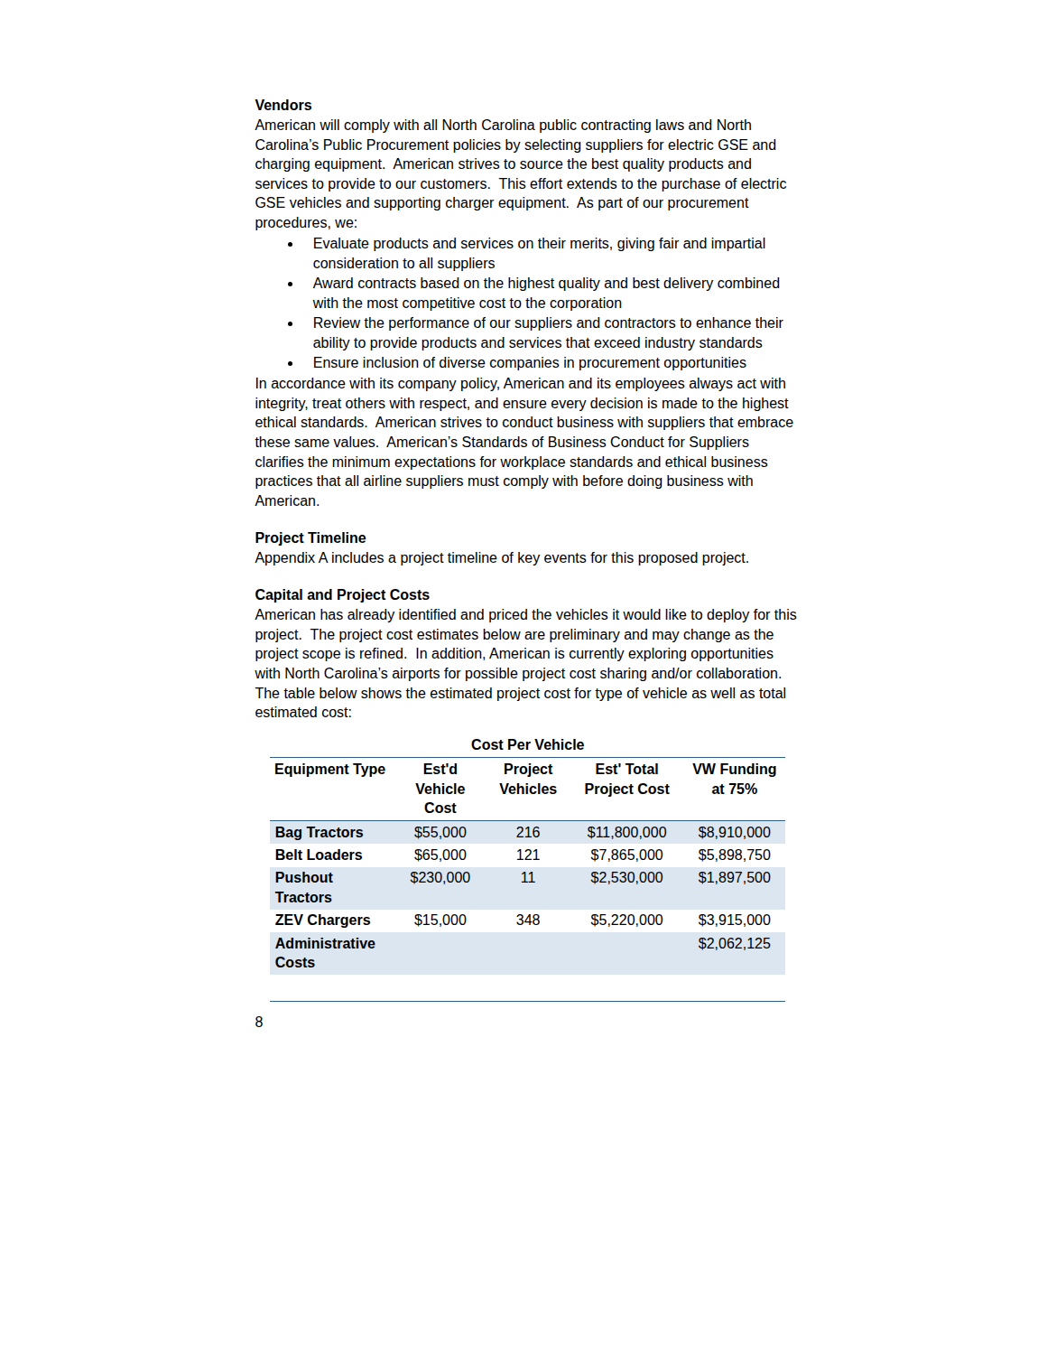Vendors
American will comply with all North Carolina public contracting laws and North Carolina’s Public Procurement policies by selecting suppliers for electric GSE and charging equipment. American strives to source the best quality products and services to provide to our customers. This effort extends to the purchase of electric GSE vehicles and supporting charger equipment. As part of our procurement procedures, we:
Evaluate products and services on their merits, giving fair and impartial consideration to all suppliers
Award contracts based on the highest quality and best delivery combined with the most competitive cost to the corporation
Review the performance of our suppliers and contractors to enhance their ability to provide products and services that exceed industry standards
Ensure inclusion of diverse companies in procurement opportunities
In accordance with its company policy, American and its employees always act with integrity, treat others with respect, and ensure every decision is made to the highest ethical standards. American strives to conduct business with suppliers that embrace these same values. American’s Standards of Business Conduct for Suppliers clarifies the minimum expectations for workplace standards and ethical business practices that all airline suppliers must comply with before doing business with American.
Project Timeline
Appendix A includes a project timeline of key events for this proposed project.
Capital and Project Costs
American has already identified and priced the vehicles it would like to deploy for this project. The project cost estimates below are preliminary and may change as the project scope is refined. In addition, American is currently exploring opportunities with North Carolina’s airports for possible project cost sharing and/or collaboration. The table below shows the estimated project cost for type of vehicle as well as total estimated cost:
Cost Per Vehicle
| Equipment Type | Est'd Vehicle Cost | Project Vehicles | Est' Total Project Cost | VW Funding at 75% |
| --- | --- | --- | --- | --- |
| Bag Tractors | $55,000 | 216 | $11,800,000 | $8,910,000 |
| Belt Loaders | $65,000 | 121 | $7,865,000 | $5,898,750 |
| Pushout Tractors | $230,000 | 11 | $2,530,000 | $1,897,500 |
| ZEV Chargers | $15,000 | 348 | $5,220,000 | $3,915,000 |
| Administrative Costs | | | | $2,062,125 |
8